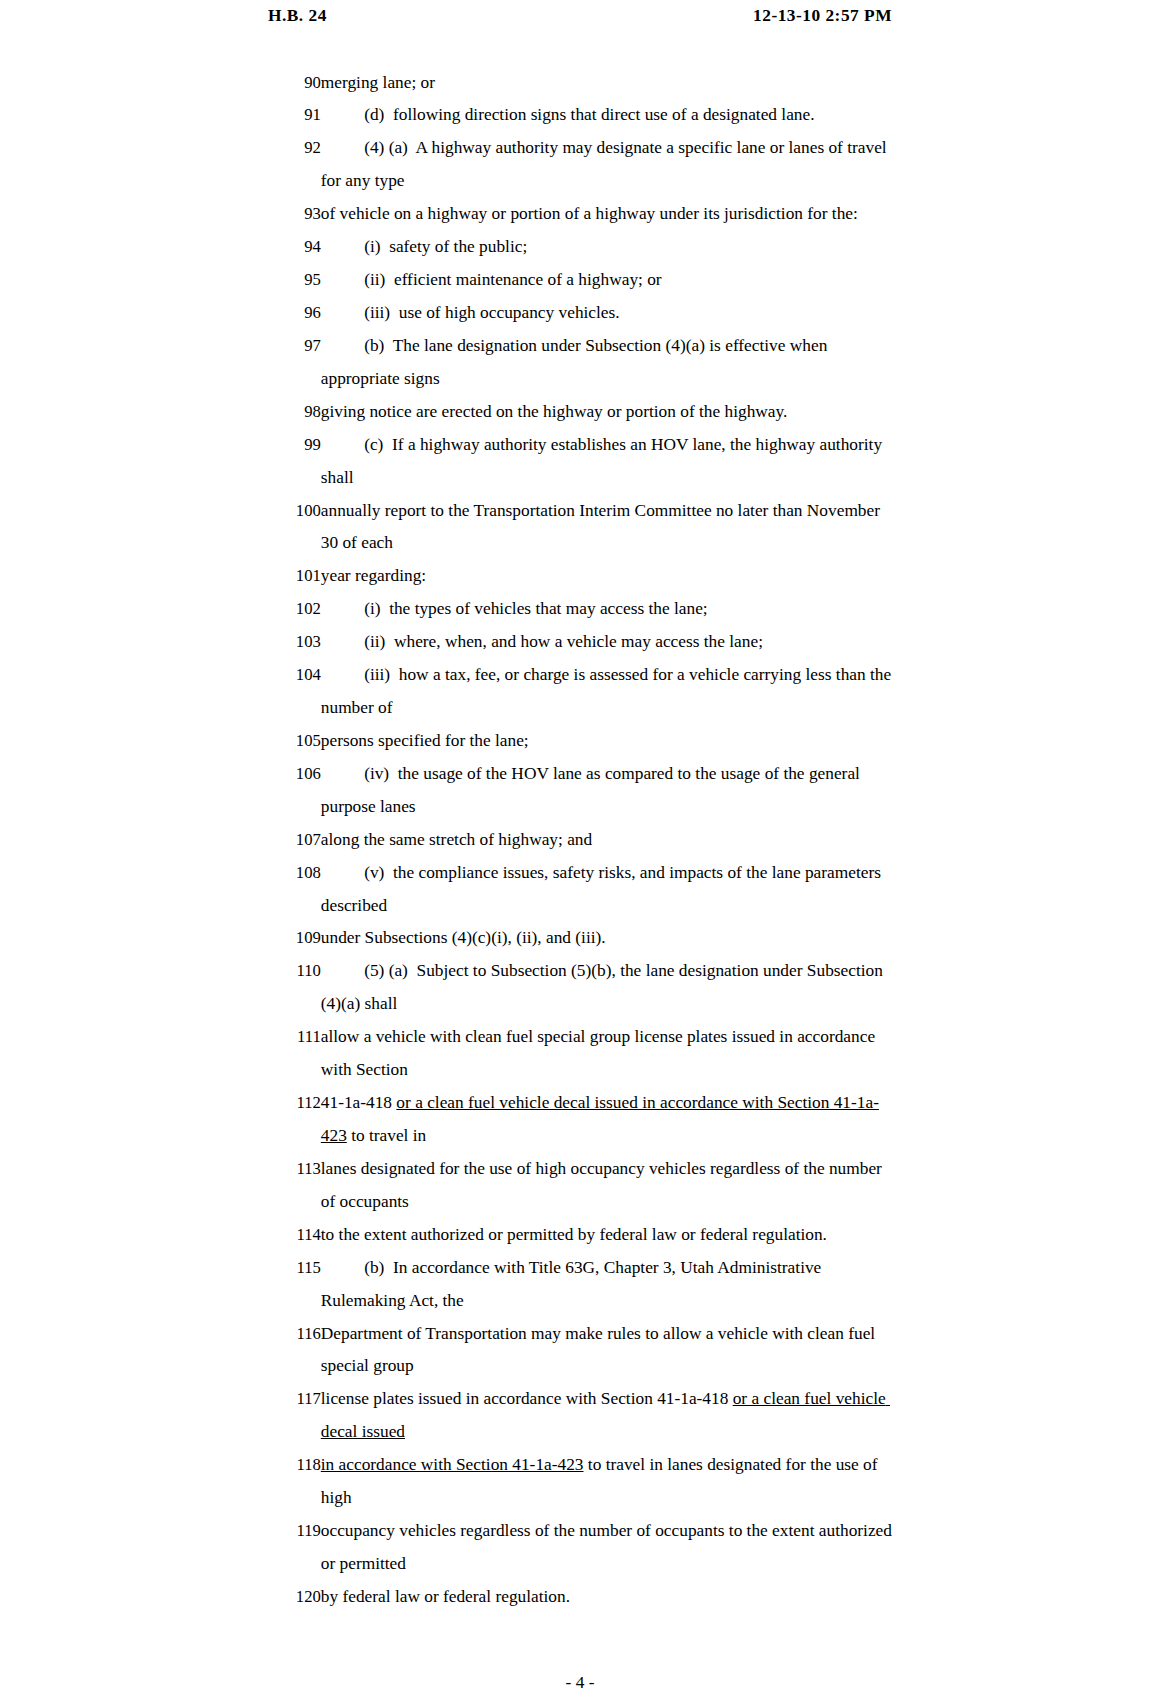H.B. 24 12-13-10 2:57 PM
| 90 | merging lane; or |
| 91 | (d) following direction signs that direct use of a designated lane. |
| 92 | (4) (a) A highway authority may designate a specific lane or lanes of travel for any type |
| 93 | of vehicle on a highway or portion of a highway under its jurisdiction for the: |
| 94 | (i) safety of the public; |
| 95 | (ii) efficient maintenance of a highway; or |
| 96 | (iii) use of high occupancy vehicles. |
| 97 | (b) The lane designation under Subsection (4)(a) is effective when appropriate signs |
| 98 | giving notice are erected on the highway or portion of the highway. |
| 99 | (c) If a highway authority establishes an HOV lane, the highway authority shall |
| 100 | annually report to the Transportation Interim Committee no later than November 30 of each |
| 101 | year regarding: |
| 102 | (i) the types of vehicles that may access the lane; |
| 103 | (ii) where, when, and how a vehicle may access the lane; |
| 104 | (iii) how a tax, fee, or charge is assessed for a vehicle carrying less than the number of |
| 105 | persons specified for the lane; |
| 106 | (iv) the usage of the HOV lane as compared to the usage of the general purpose lanes |
| 107 | along the same stretch of highway; and |
| 108 | (v) the compliance issues, safety risks, and impacts of the lane parameters described |
| 109 | under Subsections (4)(c)(i), (ii), and (iii). |
| 110 | (5) (a) Subject to Subsection (5)(b), the lane designation under Subsection (4)(a) shall |
| 111 | allow a vehicle with clean fuel special group license plates issued in accordance with Section |
| 112 | 41-1a-418 or a clean fuel vehicle decal issued in accordance with Section 41-1a-423 to travel in |
| 113 | lanes designated for the use of high occupancy vehicles regardless of the number of occupants |
| 114 | to the extent authorized or permitted by federal law or federal regulation. |
| 115 | (b) In accordance with Title 63G, Chapter 3, Utah Administrative Rulemaking Act, the |
| 116 | Department of Transportation may make rules to allow a vehicle with clean fuel special group |
| 117 | license plates issued in accordance with Section 41-1a-418 or a clean fuel vehicle decal issued |
| 118 | in accordance with Section 41-1a-423 to travel in lanes designated for the use of high |
| 119 | occupancy vehicles regardless of the number of occupants to the extent authorized or permitted |
| 120 | by federal law or federal regulation. |
- 4 -